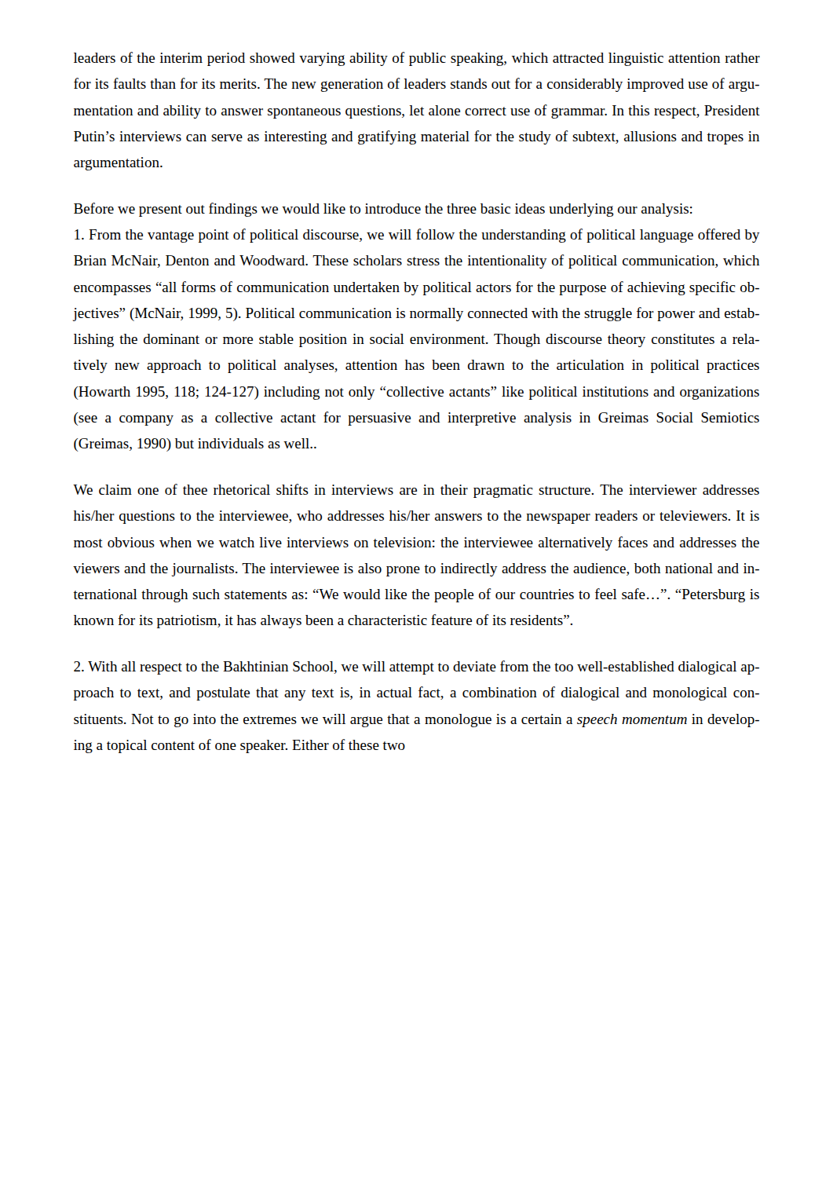leaders of the interim period showed varying ability of public speaking, which attracted linguistic attention rather for its faults than for its merits. The new generation of leaders stands out for a considerably improved use of argumentation and ability to answer spontaneous questions, let alone correct use of grammar. In this respect, President Putin’s interviews can serve as interesting and gratifying material for the study of subtext, allusions and tropes in argumentation.
Before we present out findings we would like to introduce the three basic ideas underlying our analysis:
1. From the vantage point of political discourse, we will follow the understanding of political language offered by Brian McNair, Denton and Woodward. These scholars stress the intentionality of political communication, which encompasses “all forms of communication undertaken by political actors for the purpose of achieving specific objectives” (McNair, 1999, 5). Political communication is normally connected with the struggle for power and establishing the dominant or more stable position in social environment. Though discourse theory constitutes a relatively new approach to political analyses, attention has been drawn to the articulation in political practices (Howarth 1995, 118; 124-127) including not only “collective actants” like political institutions and organizations (see a company as a collective actant for persuasive and interpretive analysis in Greimas Social Semiotics (Greimas, 1990) but individuals as well..
We claim one of thee rhetorical shifts in interviews are in their pragmatic structure. The interviewer addresses his/her questions to the interviewee, who addresses his/her answers to the newspaper readers or televiewers. It is most obvious when we watch live interviews on television: the interviewee alternatively faces and addresses the viewers and the journalists. The interviewee is also prone to indirectly address the audience, both national and international through such statements as: “We would like the people of our countries to feel safe…”. “Petersburg is known for its patriotism, it has always been a characteristic feature of its residents”.
2. With all respect to the Bakhtinian School, we will attempt to deviate from the too well-established dialogical approach to text, and postulate that any text is, in actual fact, a combination of dialogical and monological constituents. Not to go into the extremes we will argue that a monologue is a certain a speech momentum in developing a topical content of one speaker. Either of these two